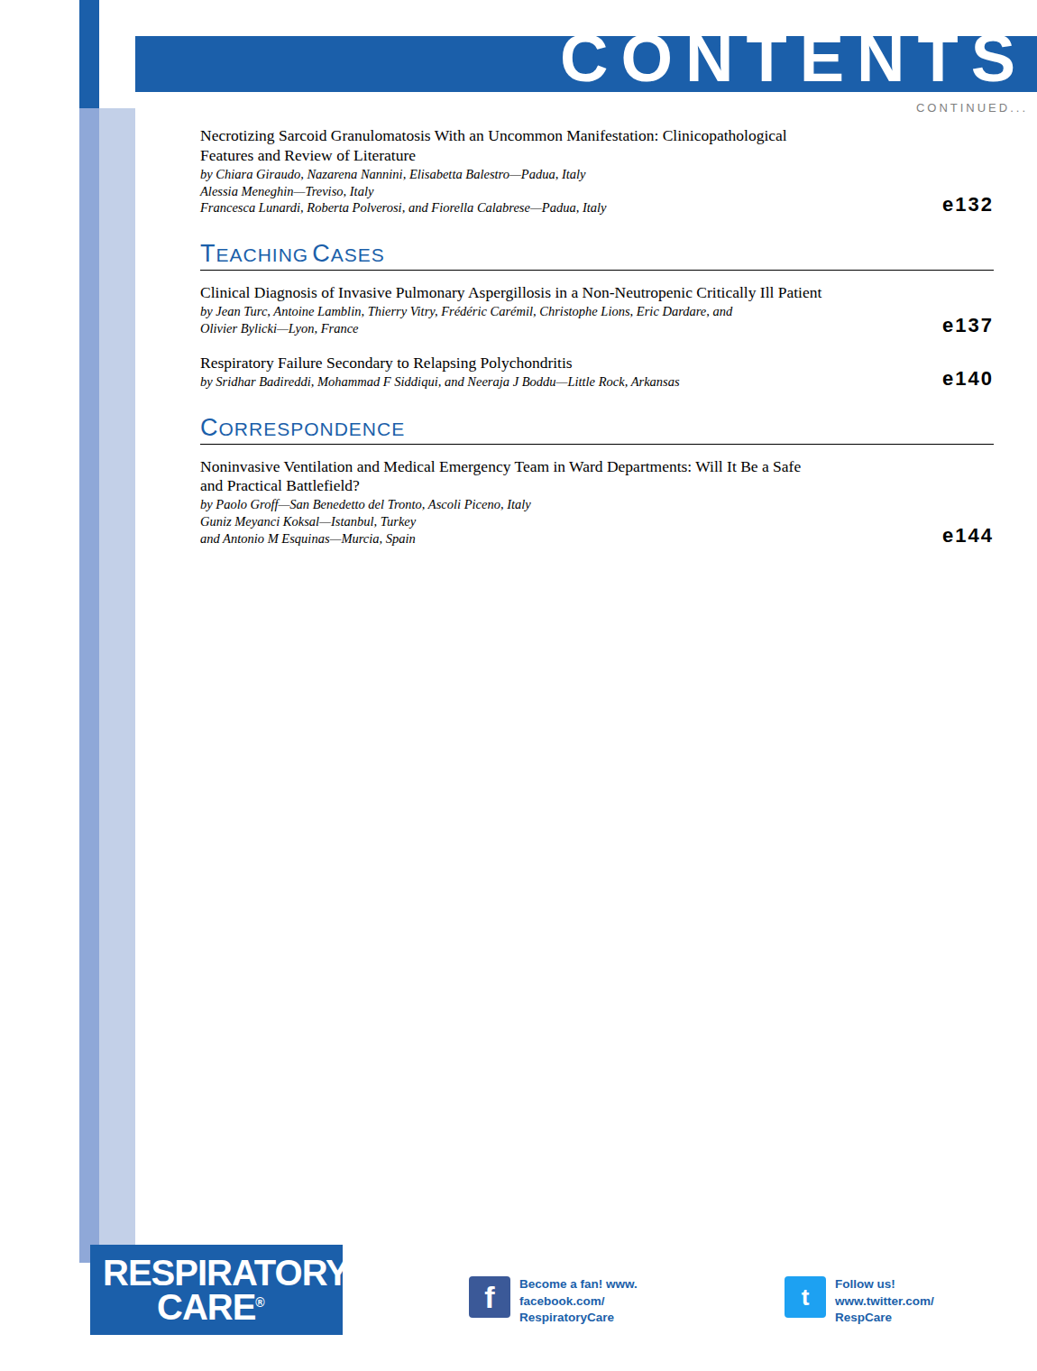CONTENTS
CONTINUED...
Necrotizing Sarcoid Granulomatosis With an Uncommon Manifestation: Clinicopathological
Features and Review of Literature
by Chiara Giraudo, Nazarena Nannini, Elisabetta Balestro—Padua, Italy
Alessia Meneghin—Treviso, Italy
Francesca Lunardi, Roberta Polverosi, and Fiorella Calabrese—Padua, Italy
e132
TEACHING CASES
Clinical Diagnosis of Invasive Pulmonary Aspergillosis in a Non-Neutropenic Critically Ill Patient
by Jean Turc, Antoine Lamblin, Thierry Vitry, Frédéric Carémil, Christophe Lions, Eric Dardare, and
Olivier Bylicki—Lyon, France
e137
Respiratory Failure Secondary to Relapsing Polychondritis
by Sridhar Badireddi, Mohammad F Siddiqui, and Neeraja J Boddu—Little Rock, Arkansas
e140
CORRESPONDENCE
Noninvasive Ventilation and Medical Emergency Team in Ward Departments: Will It Be a Safe
and Practical Battlefield?
by Paolo Groff—San Benedetto del Tronto, Ascoli Piceno, Italy
Guniz Meyanci Koksal—Istanbul, Turkey
and Antonio M Esquinas—Murcia, Spain
e144
RESPIRATORYCARE®
f
Become a fan! www.
facebook.com/
RespiratoryCare
t
Follow us!
www.twitter.com/
RespCare